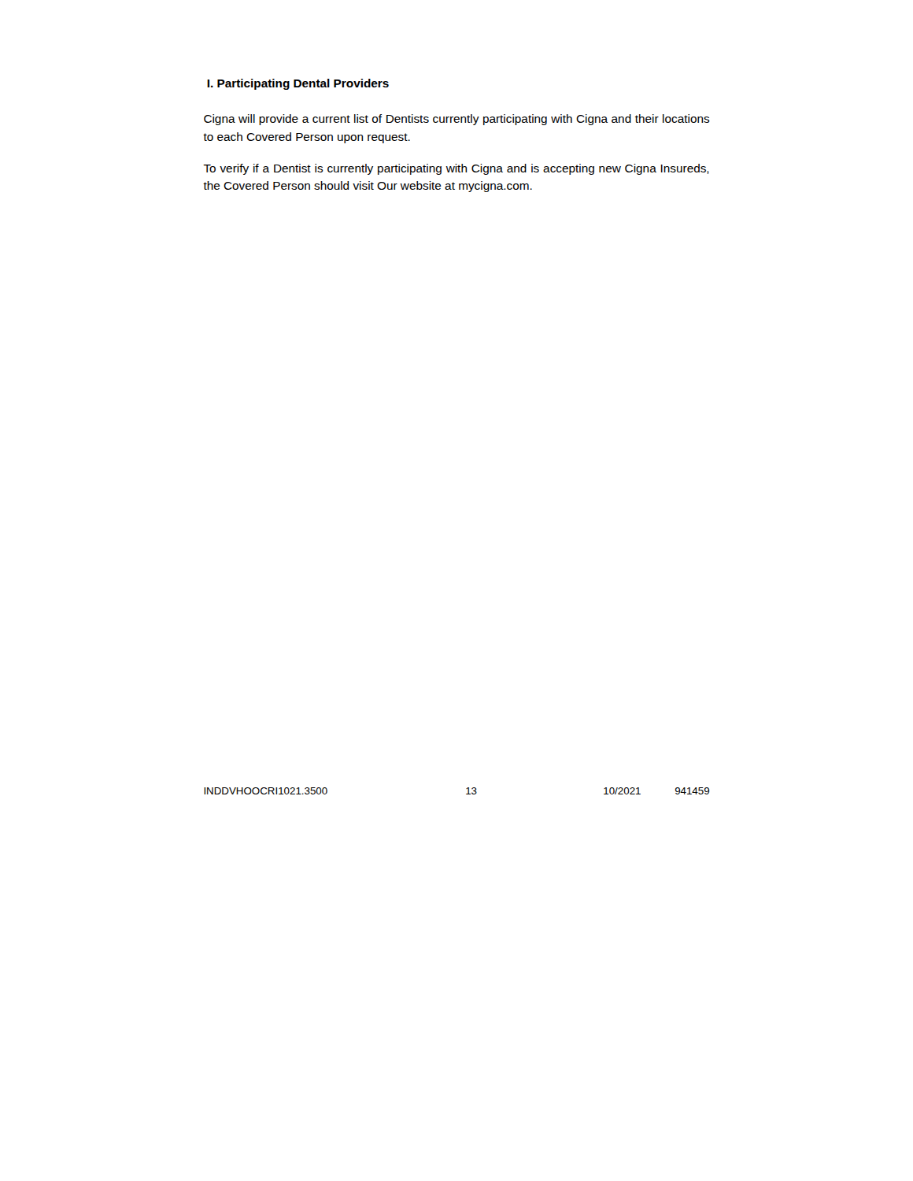I. Participating Dental Providers
Cigna will provide a current list of Dentists currently participating with Cigna and their locations to each Covered Person upon request.
To verify if a Dentist is currently participating with Cigna and is accepting new Cigna Insureds, the Covered Person should visit Our website at mycigna.com.
INDDVHOOCRI1021.3500 13 10/2021 941459